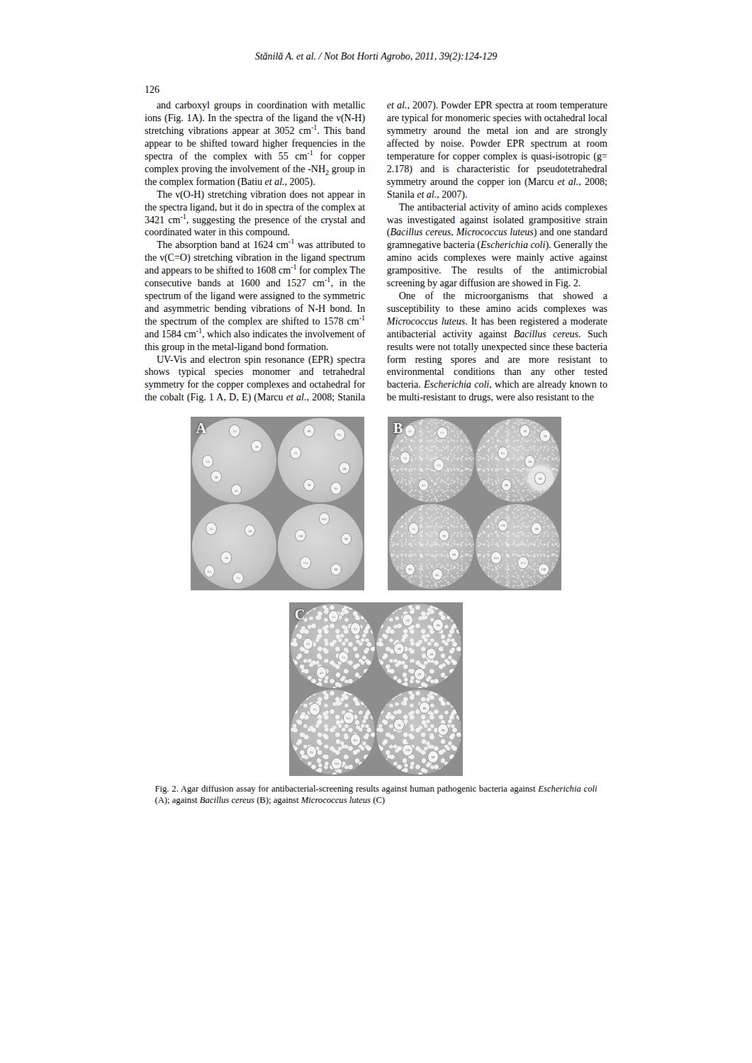Stănilă A. et al. / Not Bot Horti Agrobo, 2011, 39(2):124-129
126
and carboxyl groups in coordination with metallic ions (Fig. 1A). In the spectra of the ligand the ν(N-H) stretching vibrations appear at 3052 cm-1. This band appear to be shifted toward higher frequencies in the spectra of the complex with 55 cm-1 for copper complex proving the involvement of the -NH2 group in the complex formation (Batiu et al., 2005).
The ν(O-H) stretching vibration does not appear in the spectra ligand, but it do in spectra of the complex at 3421 cm-1, suggesting the presence of the crystal and coordinated water in this compound.
The absorption band at 1624 cm-1 was attributed to the ν(C=O) stretching vibration in the ligand spectrum and appears to be shifted to 1608 cm-1 for complex The consecutive bands at 1600 and 1527 cm-1, in the spectrum of the ligand were assigned to the symmetric and asymmetric bending vibrations of N-H bond. In the spectrum of the complex are shifted to 1578 cm-1 and 1584 cm-1, which also indicates the involvement of this group in the metal-ligand bond formation.
UV-Vis and electron spin resonance (EPR) spectra shows typical species monomer and tetrahedral symmetry for the copper complexes and octahedral for the cobalt (Fig. 1 A, D, E) (Marcu et al., 2008; Stanila et al., 2007). Powder EPR spectra at room temperature are typical for monomeric species with octahedral local symmetry around the metal ion and are strongly affected by noise. Powder EPR spectrum at room temperature for copper complex is quasi-isotropic (g= 2.178) and is characteristic for pseudotetrahedral symmetry around the copper ion (Marcu et al., 2008; Stanila et al., 2007).
The antibacterial activity of amino acids complexes was investigated against isolated grampositive strain (Bacillus cereus, Micrococcus luteus) and one standard gramnegative bacteria (Escherichia coli). Generally the amino acids complexes were mainly active against grampositive. The results of the antimicrobial screening by agar diffusion are showed in Fig. 2.
One of the microorganisms that showed a susceptibility to these amino acids complexes was Micrococcus luteus. It has been registered a moderate antibacterial activity against Bacillus cereus. Such results were not totally unexpected since these bacteria form resting spores and are more resistant to environmental conditions than any other tested bacteria. Escherichia coli, which are already known to be multi-resistant to drugs, were also resistant to the
A
3A
1B
5A
2B
4A
6B
8A
7A
4B
3B
9A
2A
5B
7B
6A
1A
10A
11B
9B
11A
8B
B
3A
1A
5A
2A
4A
1B
3B
6A
5B
2B
4B
7A
7B
6B
9A
8A
11B
9B
10A
11A
10B
C
1A
3A
5A
2A
4A
1B
3B
5B
2B
4B
7A
6A
8A
9A
10A
6B
7B
9B
11B
8B
Fig. 2. Agar diffusion assay for antibacterial-screening results against human pathogenic bacteria against Escherichia coli (A); against Bacillus cereus (B); against Micrococcus luteus (C)